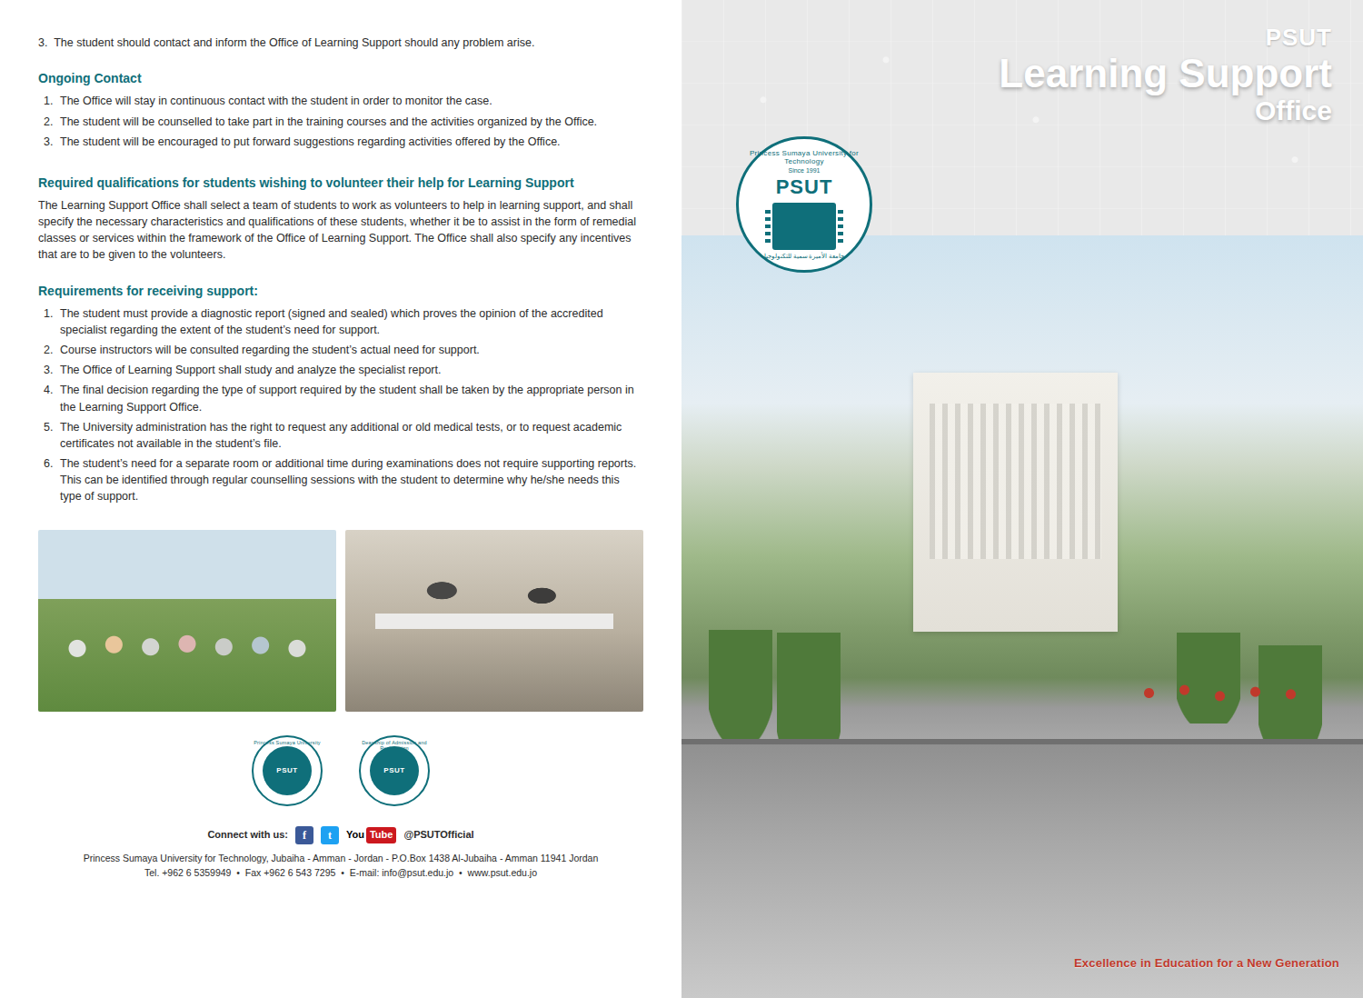3. The student should contact and inform the Office of Learning Support should any problem arise.
Ongoing Contact
The Office will stay in continuous contact with the student in order to monitor the case.
The student will be counselled to take part in the training courses and the activities organized by the Office.
The student will be encouraged to put forward suggestions regarding activities offered by the Office.
Required qualifications for students wishing to volunteer their help for Learning Support
The Learning Support Office shall select a team of students to work as volunteers to help in learning support, and shall specify the necessary characteristics and qualifications of these students, whether it be to assist in the form of remedial classes or services within the framework of the Office of Learning Support. The Office shall also specify any incentives that are to be given to the volunteers.
Requirements for receiving support:
The student must provide a diagnostic report (signed and sealed) which proves the opinion of the accredited specialist regarding the extent of the student’s need for support.
Course instructors will be consulted regarding the student’s actual need for support.
The Office of Learning Support shall study and analyze the specialist report.
The final decision regarding the type of support required by the student shall be taken by the appropriate person in the Learning Support Office.
The University administration has the right to request any additional or old medical tests, or to request academic certificates not available in the student’s file.
The student’s need for a separate room or additional time during examinations does not require supporting reports. This can be identified through regular counselling sessions with the student to determine why he/she needs this type of support.
Princess Sumaya University
PSUT
Deanship of Admission and Registration
PSUT
Connect with us: f t You Tube @PSUTOfficial
Princess Sumaya University for Technology, Jubaiha - Amman - Jordan - P.O.Box 1438 Al-Jubaiha - Amman 11941 Jordan
Tel. +962 6 5359949 • Fax +962 6 543 7295 • E-mail: info@psut.edu.jo • www.psut.edu.jo
PSUT
Learning Support
Office
Princess Sumaya University for Technology
Since 1991
PSUT
جامعة الأميرة سمية للتكنولوجيا
Excellence in Education for a New Generation